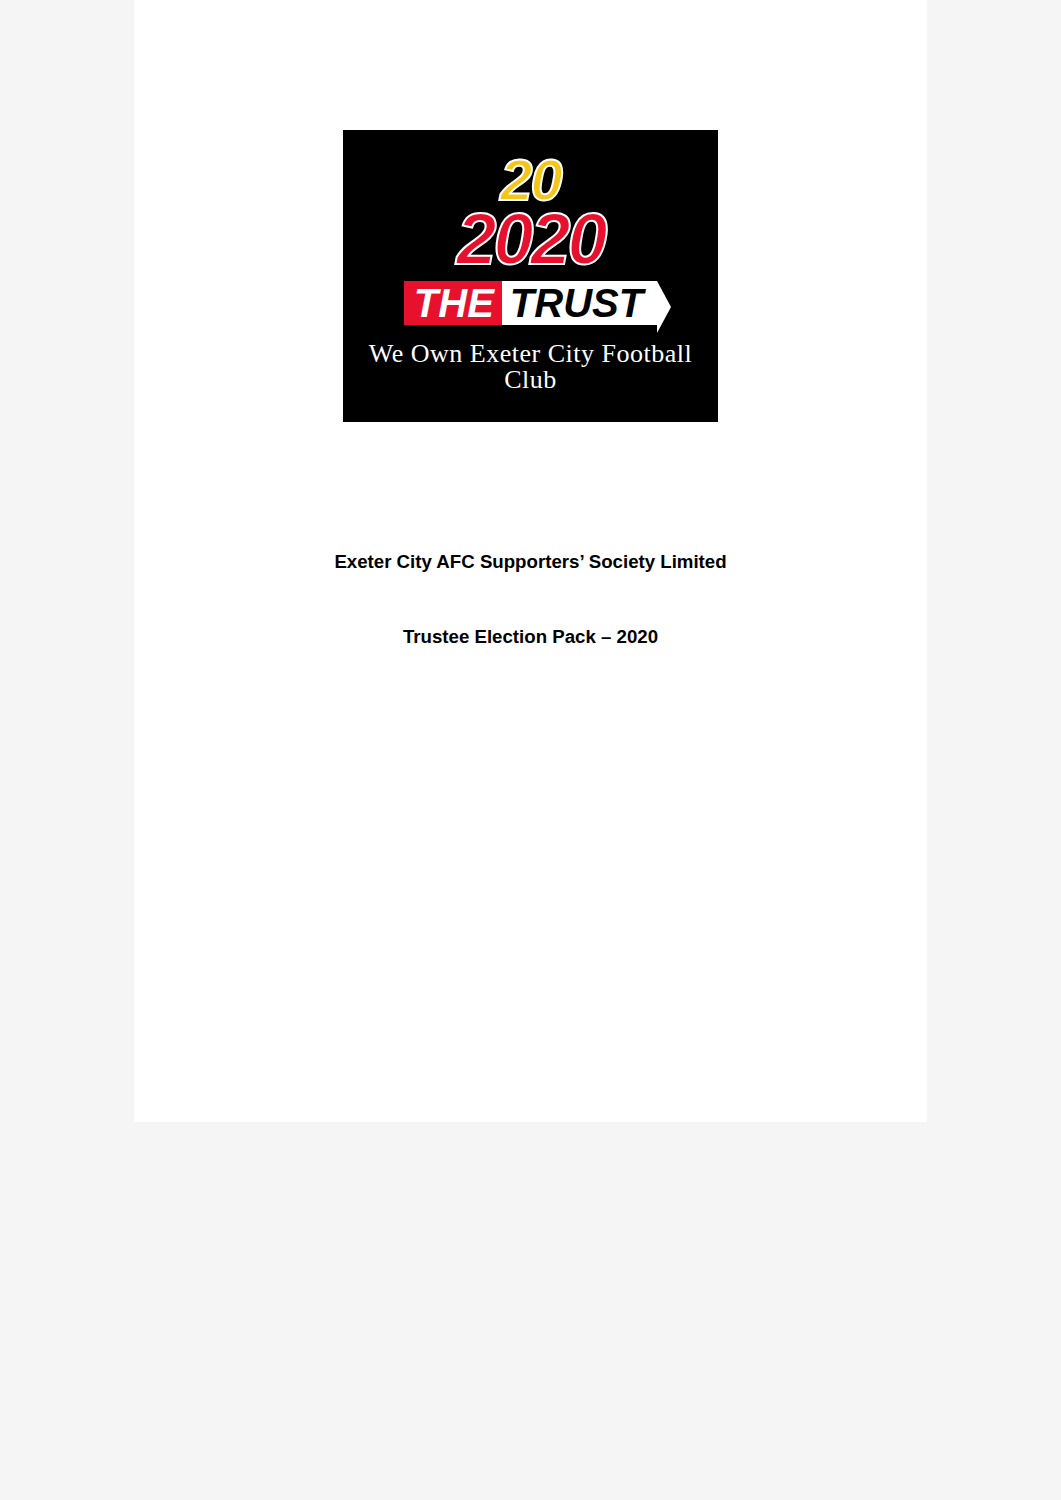20
2020
THE TRUST
We Own Exeter City Football Club
Exeter City AFC Supporters’ Society Limited
Trustee Election Pack – 2020